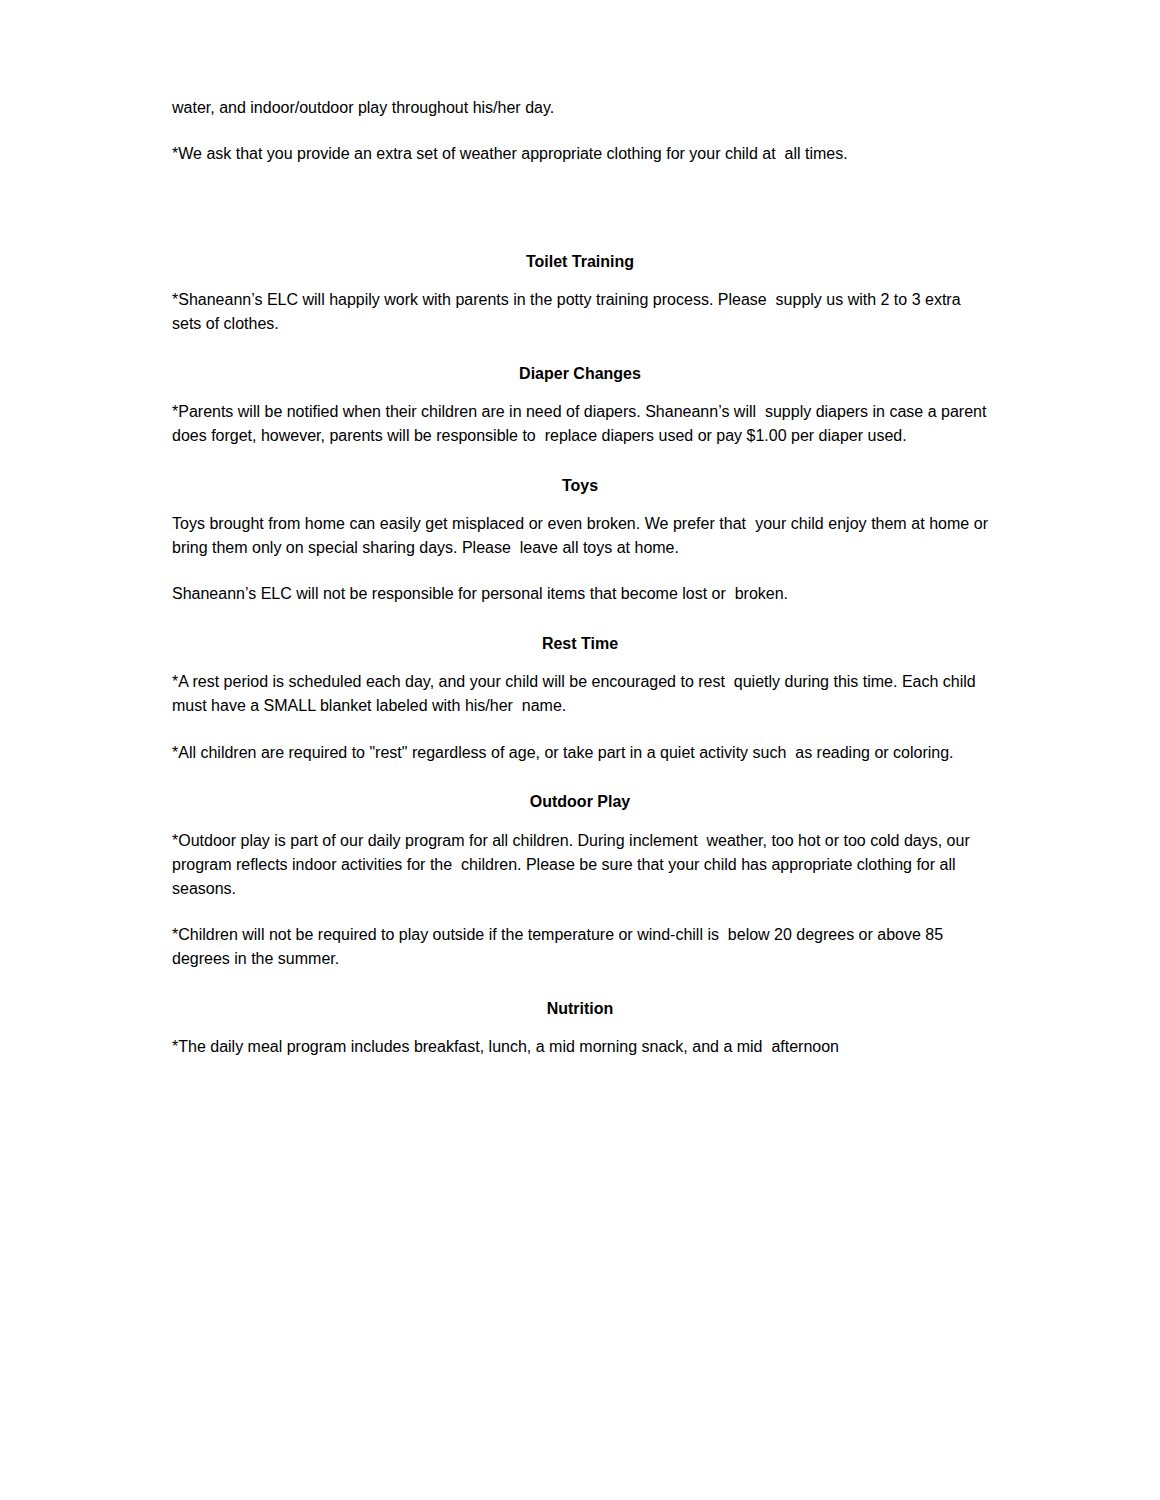water, and indoor/outdoor play throughout his/her day.
*We ask that you provide an extra set of weather appropriate clothing for your child at all times.
Toilet Training
*Shaneann’s ELC will happily work with parents in the potty training process. Please supply us with 2 to 3 extra sets of clothes.
Diaper Changes
*Parents will be notified when their children are in need of diapers. Shaneann’s will supply diapers in case a parent does forget, however, parents will be responsible to replace diapers used or pay $1.00 per diaper used.
Toys
Toys brought from home can easily get misplaced or even broken. We prefer that your child enjoy them at home or bring them only on special sharing days. Please leave all toys at home.
Shaneann’s ELC will not be responsible for personal items that become lost or broken.
Rest Time
*A rest period is scheduled each day, and your child will be encouraged to rest quietly during this time. Each child must have a SMALL blanket labeled with his/her name.
*All children are required to "rest" regardless of age, or take part in a quiet activity such as reading or coloring.
Outdoor Play
*Outdoor play is part of our daily program for all children. During inclement weather, too hot or too cold days, our program reflects indoor activities for the children. Please be sure that your child has appropriate clothing for all seasons.
*Children will not be required to play outside if the temperature or wind-chill is below 20 degrees or above 85 degrees in the summer.
Nutrition
*The daily meal program includes breakfast, lunch, a mid morning snack, and a mid afternoon